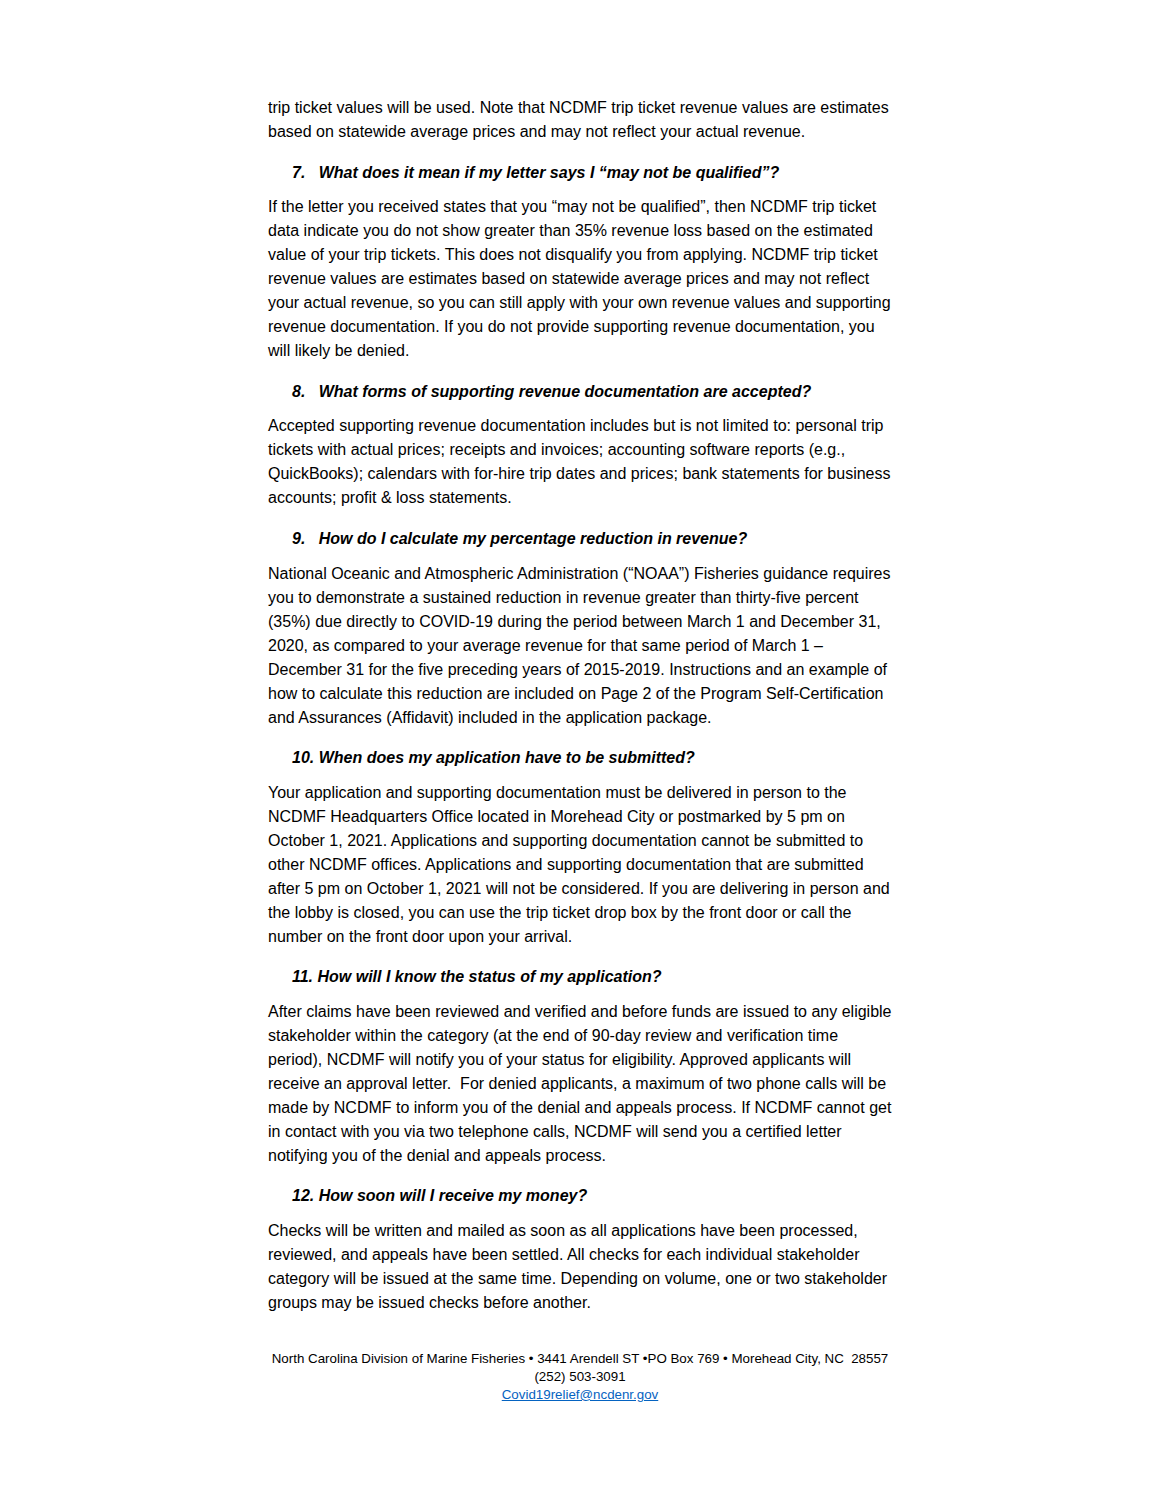trip ticket values will be used. Note that NCDMF trip ticket revenue values are estimates based on statewide average prices and may not reflect your actual revenue.
7. What does it mean if my letter says I “may not be qualified”?
If the letter you received states that you “may not be qualified”, then NCDMF trip ticket data indicate you do not show greater than 35% revenue loss based on the estimated value of your trip tickets. This does not disqualify you from applying. NCDMF trip ticket revenue values are estimates based on statewide average prices and may not reflect your actual revenue, so you can still apply with your own revenue values and supporting revenue documentation. If you do not provide supporting revenue documentation, you will likely be denied.
8. What forms of supporting revenue documentation are accepted?
Accepted supporting revenue documentation includes but is not limited to: personal trip tickets with actual prices; receipts and invoices; accounting software reports (e.g., QuickBooks); calendars with for-hire trip dates and prices; bank statements for business accounts; profit & loss statements.
9. How do I calculate my percentage reduction in revenue?
National Oceanic and Atmospheric Administration (“NOAA”) Fisheries guidance requires you to demonstrate a sustained reduction in revenue greater than thirty-five percent (35%) due directly to COVID-19 during the period between March 1 and December 31, 2020, as compared to your average revenue for that same period of March 1 – December 31 for the five preceding years of 2015-2019. Instructions and an example of how to calculate this reduction are included on Page 2 of the Program Self-Certification and Assurances (Affidavit) included in the application package.
10. When does my application have to be submitted?
Your application and supporting documentation must be delivered in person to the NCDMF Headquarters Office located in Morehead City or postmarked by 5 pm on October 1, 2021. Applications and supporting documentation cannot be submitted to other NCDMF offices. Applications and supporting documentation that are submitted after 5 pm on October 1, 2021 will not be considered. If you are delivering in person and the lobby is closed, you can use the trip ticket drop box by the front door or call the number on the front door upon your arrival.
11. How will I know the status of my application?
After claims have been reviewed and verified and before funds are issued to any eligible stakeholder within the category (at the end of 90-day review and verification time period), NCDMF will notify you of your status for eligibility. Approved applicants will receive an approval letter. For denied applicants, a maximum of two phone calls will be made by NCDMF to inform you of the denial and appeals process. If NCDMF cannot get in contact with you via two telephone calls, NCDMF will send you a certified letter notifying you of the denial and appeals process.
12. How soon will I receive my money?
Checks will be written and mailed as soon as all applications have been processed, reviewed, and appeals have been settled. All checks for each individual stakeholder category will be issued at the same time. Depending on volume, one or two stakeholder groups may be issued checks before another.
North Carolina Division of Marine Fisheries • 3441 Arendell ST •PO Box 769 • Morehead City, NC 28557 (252) 503-3091
Covid19relief@ncdenr.gov